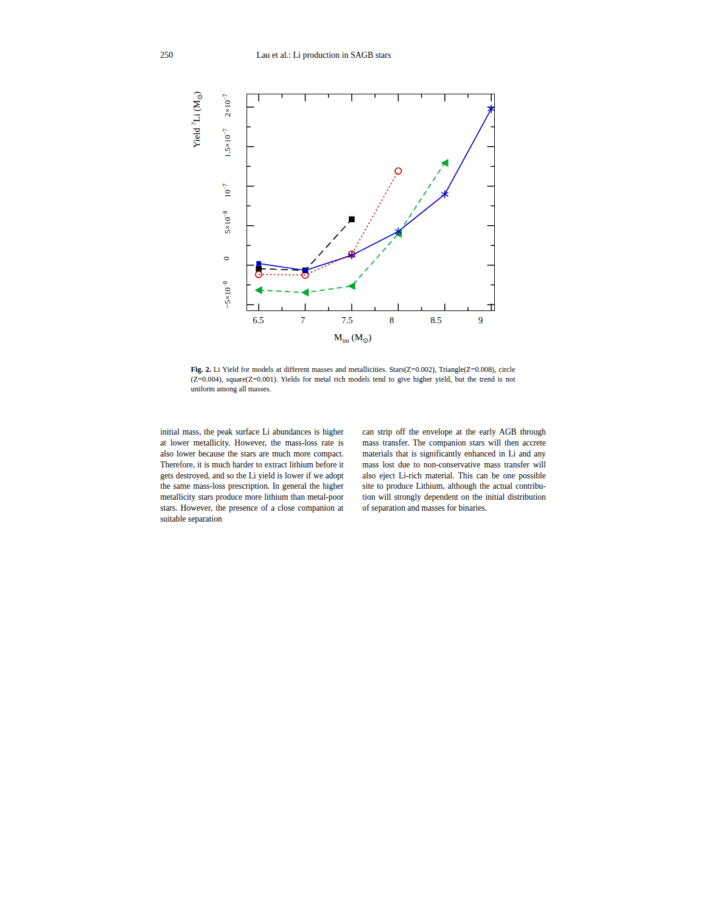250
Lau et al.: Li production in SAGB stars
Yield 7 Li (M⊙)
2×10−7
1.5×10−7
10−7
5×10−8
0
−5×10−8
6.5
7
7.5
8
8.5
9
Mini (M⊙)
Fig. 2. Li Yield for models at different masses and metallicities. Stars(Z=0.002), Triangle(Z=0.008), circle (Z=0.004), square(Z=0.001). Yields for metal rich models tend to give higher yield, but the trend is not uniform among all masses.
initial mass, the peak surface Li abundances is higher at lower metallicity. However, the mass-loss rate is also lower because the stars are much more compact. Therefore, it is much harder to extract lithium before it gets destroyed, and so the Li yield is lower if we adopt the same mass-loss prescription. In general the higher metallicity stars produce more lithium than metal-poor stars. However, the presence of a close companion at suitable separation
can strip off the envelope at the early AGB through mass transfer. The companion stars will then accrete materials that is significantly enhanced in Li and any mass lost due to non-conservative mass transfer will also eject Li-rich material. This can be one possible site to produce Lithium, although the actual contribution will strongly dependent on the initial distribution of separation and masses for binaries.